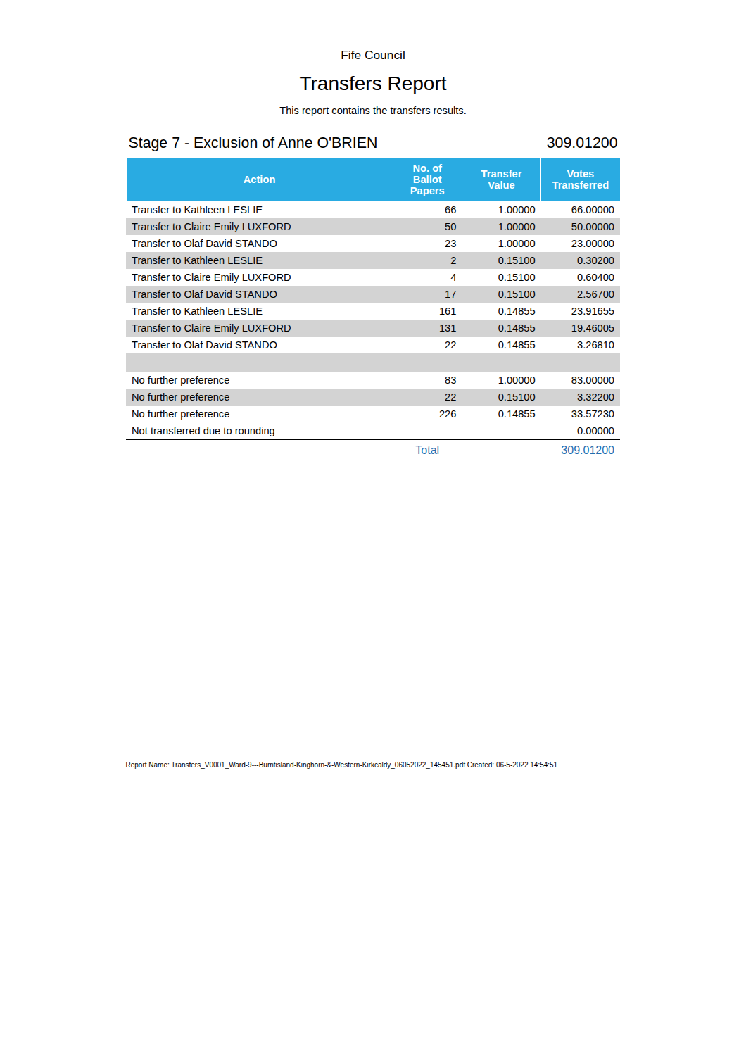Fife Council
Transfers Report
This report contains the transfers results.
Stage 7 - Exclusion of Anne O'BRIEN 309.01200
| Action | No. of Ballot Papers | Transfer Value | Votes Transferred |
| --- | --- | --- | --- |
| Transfer to Kathleen LESLIE | 66 | 1.00000 | 66.00000 |
| Transfer to Claire Emily LUXFORD | 50 | 1.00000 | 50.00000 |
| Transfer to Olaf David STANDO | 23 | 1.00000 | 23.00000 |
| Transfer to Kathleen LESLIE | 2 | 0.15100 | 0.30200 |
| Transfer to Claire Emily LUXFORD | 4 | 0.15100 | 0.60400 |
| Transfer to Olaf David STANDO | 17 | 0.15100 | 2.56700 |
| Transfer to Kathleen LESLIE | 161 | 0.14855 | 23.91655 |
| Transfer to Claire Emily LUXFORD | 131 | 0.14855 | 19.46005 |
| Transfer to Olaf David STANDO | 22 | 0.14855 | 3.26810 |
| No further preference | 83 | 1.00000 | 83.00000 |
| No further preference | 22 | 0.15100 | 3.32200 |
| No further preference | 226 | 0.14855 | 33.57230 |
| Not transferred due to rounding | | | 0.00000 |
| | Total | | 309.01200 |
Report Name: Transfers_V0001_Ward-9---Burntisland-Kinghorn-&-Western-Kirkcaldy_06052022_145451.pdf Created: 06-5-2022 14:54:51